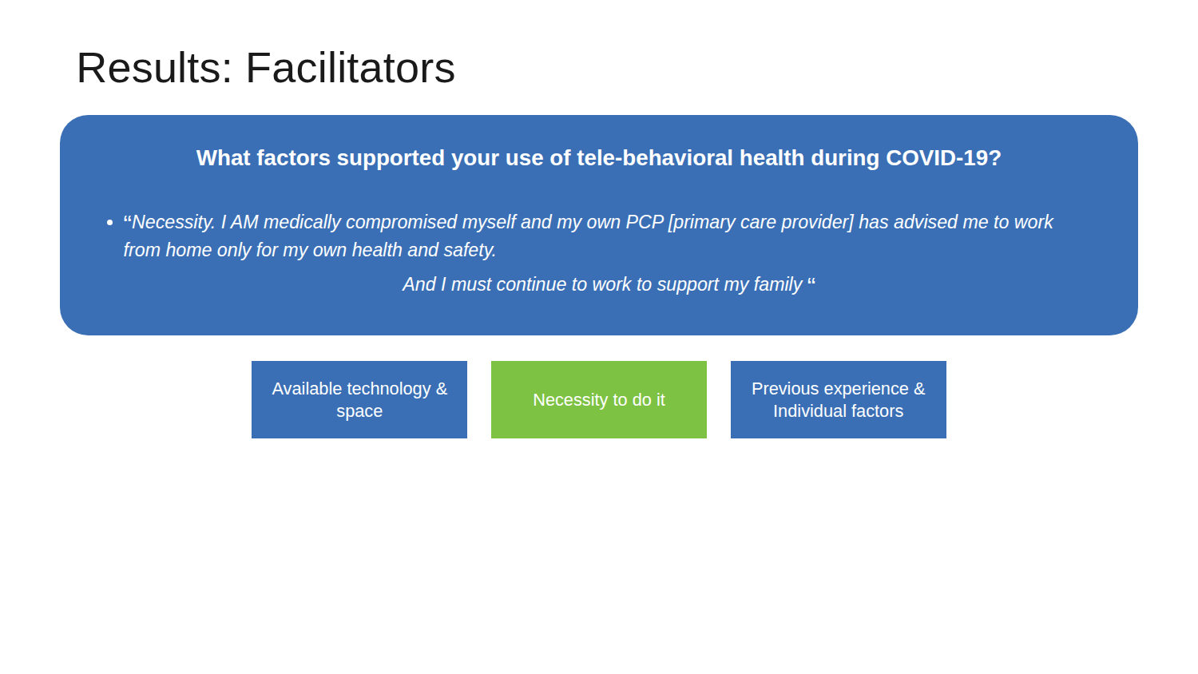Results: Facilitators
What factors supported your use of tele-behavioral health during COVID-19?
“Necessity. I AM medically compromised myself and my own PCP [primary care provider] has advised me to work from home only for my own health and safety. And I must continue to work to support my family “
Available technology & space
Necessity to do it
Previous experience & Individual factors